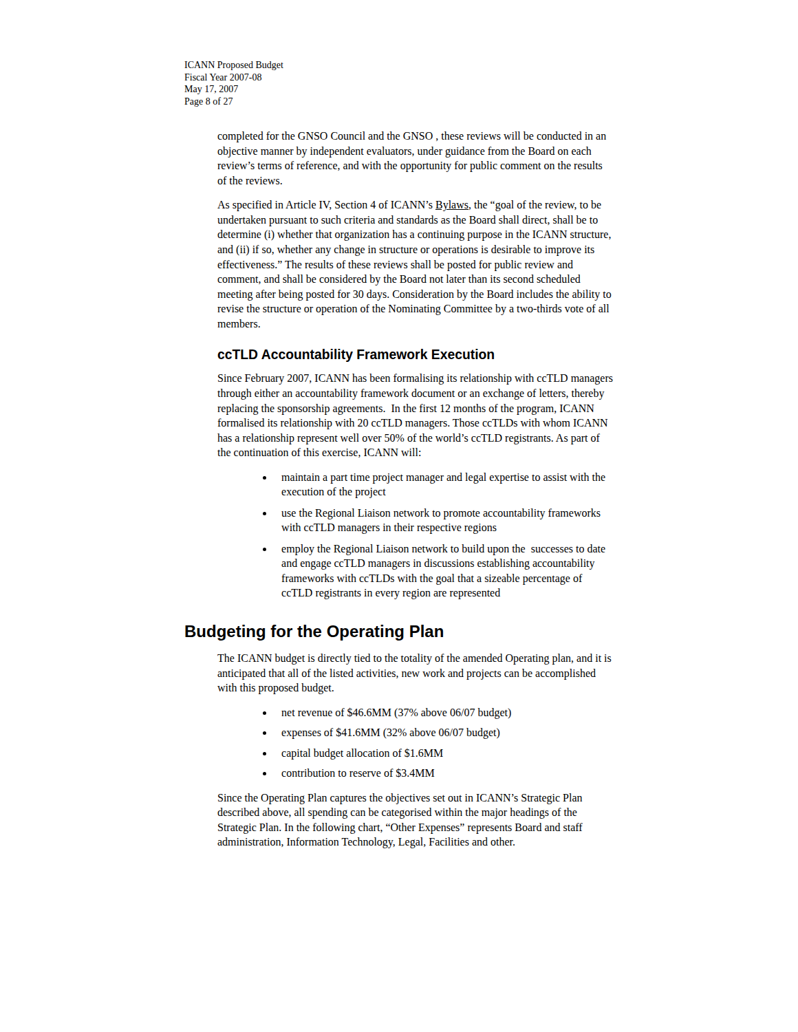ICANN Proposed Budget
Fiscal Year 2007-08
May 17, 2007
Page 8 of 27
completed for the GNSO Council and the GNSO , these reviews will be conducted in an objective manner by independent evaluators, under guidance from the Board on each review’s terms of reference, and with the opportunity for public comment on the results of the reviews.
As specified in Article IV, Section 4 of ICANN’s Bylaws, the “goal of the review, to be undertaken pursuant to such criteria and standards as the Board shall direct, shall be to determine (i) whether that organization has a continuing purpose in the ICANN structure, and (ii) if so, whether any change in structure or operations is desirable to improve its effectiveness.” The results of these reviews shall be posted for public review and comment, and shall be considered by the Board not later than its second scheduled meeting after being posted for 30 days. Consideration by the Board includes the ability to revise the structure or operation of the Nominating Committee by a two-thirds vote of all members.
ccTLD Accountability Framework Execution
Since February 2007, ICANN has been formalising its relationship with ccTLD managers through either an accountability framework document or an exchange of letters, thereby replacing the sponsorship agreements. In the first 12 months of the program, ICANN formalised its relationship with 20 ccTLD managers. Those ccTLDs with whom ICANN has a relationship represent well over 50% of the world’s ccTLD registrants. As part of the continuation of this exercise, ICANN will:
maintain a part time project manager and legal expertise to assist with the execution of the project
use the Regional Liaison network to promote accountability frameworks with ccTLD managers in their respective regions
employ the Regional Liaison network to build upon the successes to date and engage ccTLD managers in discussions establishing accountability frameworks with ccTLDs with the goal that a sizeable percentage of ccTLD registrants in every region are represented
Budgeting for the Operating Plan
The ICANN budget is directly tied to the totality of the amended Operating plan, and it is anticipated that all of the listed activities, new work and projects can be accomplished with this proposed budget.
net revenue of $46.6MM (37% above 06/07 budget)
expenses of $41.6MM (32% above 06/07 budget)
capital budget allocation of $1.6MM
contribution to reserve of $3.4MM
Since the Operating Plan captures the objectives set out in ICANN’s Strategic Plan described above, all spending can be categorised within the major headings of the Strategic Plan. In the following chart, “Other Expenses” represents Board and staff administration, Information Technology, Legal, Facilities and other.